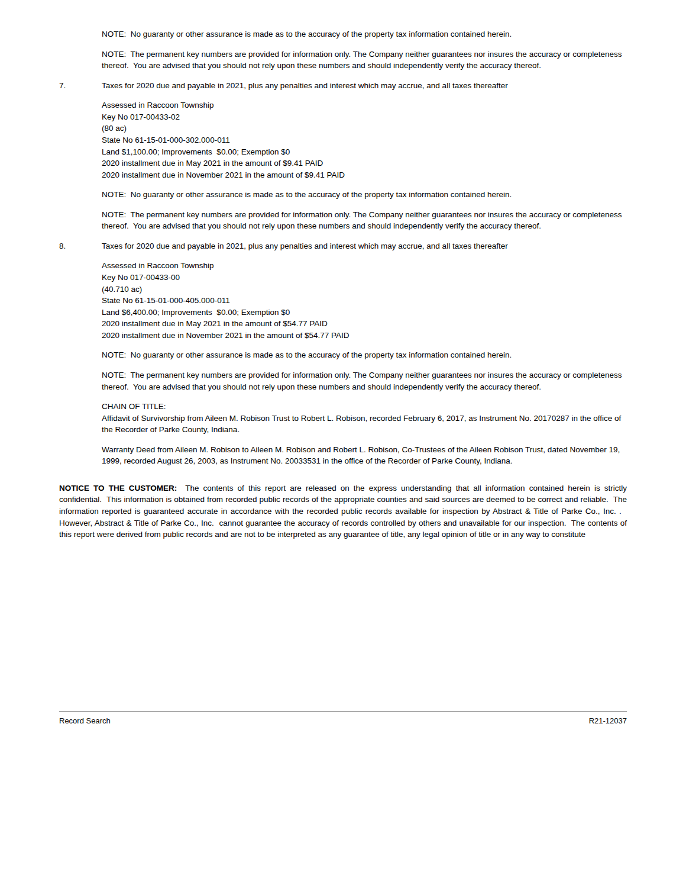NOTE: No guaranty or other assurance is made as to the accuracy of the property tax information contained herein.
NOTE: The permanent key numbers are provided for information only. The Company neither guarantees nor insures the accuracy or completeness thereof. You are advised that you should not rely upon these numbers and should independently verify the accuracy thereof.
7.
Taxes for 2020 due and payable in 2021, plus any penalties and interest which may accrue, and all taxes thereafter
Assessed in Raccoon Township Key No 017-00433-02(80 ac) State No 61-15-01-000-302.000-011 Land $1,100.00; Improvements $0.00; Exemption $0 2020 installment due in May 2021 in the amount of $9.41 PAID 2020 installment due in November 2021 in the amount of $9.41 PAID
NOTE: No guaranty or other assurance is made as to the accuracy of the property tax information contained herein.
NOTE: The permanent key numbers are provided for information only. The Company neither guarantees nor insures the accuracy or completeness thereof. You are advised that you should not rely upon these numbers and should independently verify the accuracy thereof.
8.
Taxes for 2020 due and payable in 2021, plus any penalties and interest which may accrue, and all taxes thereafter
Assessed in Raccoon Township Key No 017-00433-00(40.710 ac) State No 61-15-01-000-405.000-011 Land $6,400.00; Improvements $0.00; Exemption $0 2020 installment due in May 2021 in the amount of $54.77 PAID 2020 installment due in November 2021 in the amount of $54.77 PAID
NOTE: No guaranty or other assurance is made as to the accuracy of the property tax information contained herein.
NOTE: The permanent key numbers are provided for information only. The Company neither guarantees nor insures the accuracy or completeness thereof. You are advised that you should not rely upon these numbers and should independently verify the accuracy thereof.
CHAIN OF TITLE:
Affidavit of Survivorship from Aileen M. Robison Trust to Robert L. Robison, recorded February 6, 2017, as Instrument No. 20170287 in the office of the Recorder of Parke County, Indiana.
Warranty Deed from Aileen M. Robison to Aileen M. Robison and Robert L. Robison, Co-Trustees of the Aileen Robison Trust, dated November 19, 1999, recorded August 26, 2003, as Instrument No. 20033531 in the office of the Recorder of Parke County, Indiana.
NOTICE TO THE CUSTOMER: The contents of this report are released on the express understanding that all information contained herein is strictly confidential. This information is obtained from recorded public records of the appropriate counties and said sources are deemed to be correct and reliable. The information reported is guaranteed accurate in accordance with the recorded public records available for inspection by Abstract & Title of Parke Co., Inc. . However, Abstract & Title of Parke Co., Inc. cannot guarantee the accuracy of records controlled by others and unavailable for our inspection. The contents of this report were derived from public records and are not to be interpreted as any guarantee of title, any legal opinion of title or in any way to constitute
Record Search R21-12037